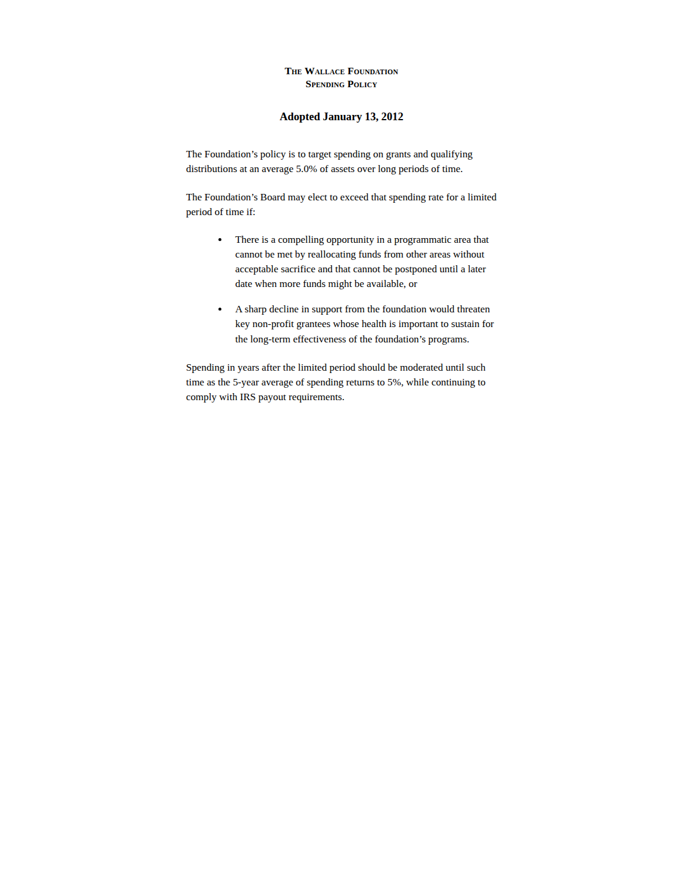The Wallace Foundation
Spending Policy
Adopted January 13, 2012
The Foundation’s policy is to target spending on grants and qualifying distributions at an average 5.0% of assets over long periods of time.
The Foundation’s Board may elect to exceed that spending rate for a limited period of time if:
There is a compelling opportunity in a programmatic area that cannot be met by reallocating funds from other areas without acceptable sacrifice and that cannot be postponed until a later date when more funds might be available, or
A sharp decline in support from the foundation would threaten key non-profit grantees whose health is important to sustain for the long-term effectiveness of the foundation’s programs.
Spending in years after the limited period should be moderated until such time as the 5-year average of spending returns to 5%, while continuing to comply with IRS payout requirements.